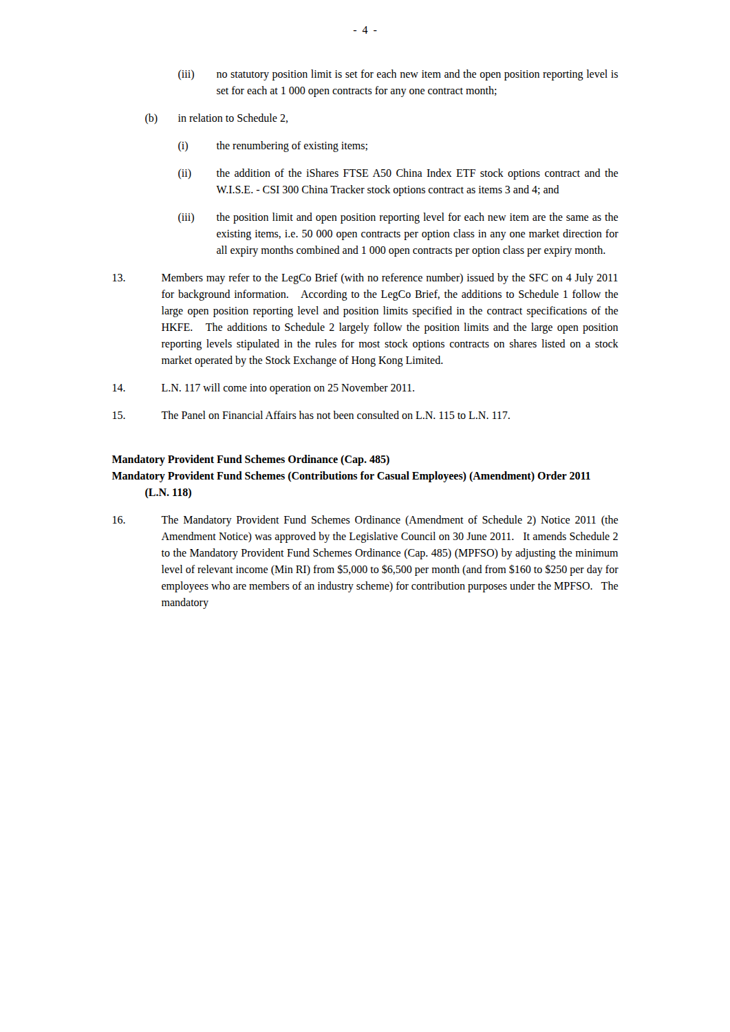- 4 -
(iii)
no statutory position limit is set for each new item and the open position reporting level is set for each at 1 000 open contracts for any one contract month;
(b)
in relation to Schedule 2,
(i)
the renumbering of existing items;
(ii)
the addition of the iShares FTSE A50 China Index ETF stock options contract and the W.I.S.E. - CSI 300 China Tracker stock options contract as items 3 and 4; and
(iii)
the position limit and open position reporting level for each new item are the same as the existing items, i.e. 50 000 open contracts per option class in any one market direction for all expiry months combined and 1 000 open contracts per option class per expiry month.
13. Members may refer to the LegCo Brief (with no reference number) issued by the SFC on 4 July 2011 for background information. According to the LegCo Brief, the additions to Schedule 1 follow the large open position reporting level and position limits specified in the contract specifications of the HKFE. The additions to Schedule 2 largely follow the position limits and the large open position reporting levels stipulated in the rules for most stock options contracts on shares listed on a stock market operated by the Stock Exchange of Hong Kong Limited.
14. L.N. 117 will come into operation on 25 November 2011.
15. The Panel on Financial Affairs has not been consulted on L.N. 115 to L.N. 117.
Mandatory Provident Fund Schemes Ordinance (Cap. 485)
Mandatory Provident Fund Schemes (Contributions for Casual Employees) (Amendment) Order 2011 (L.N. 118)
16. The Mandatory Provident Fund Schemes Ordinance (Amendment of Schedule 2) Notice 2011 (the Amendment Notice) was approved by the Legislative Council on 30 June 2011. It amends Schedule 2 to the Mandatory Provident Fund Schemes Ordinance (Cap. 485) (MPFSO) by adjusting the minimum level of relevant income (Min RI) from $5,000 to $6,500 per month (and from $160 to $250 per day for employees who are members of an industry scheme) for contribution purposes under the MPFSO. The mandatory